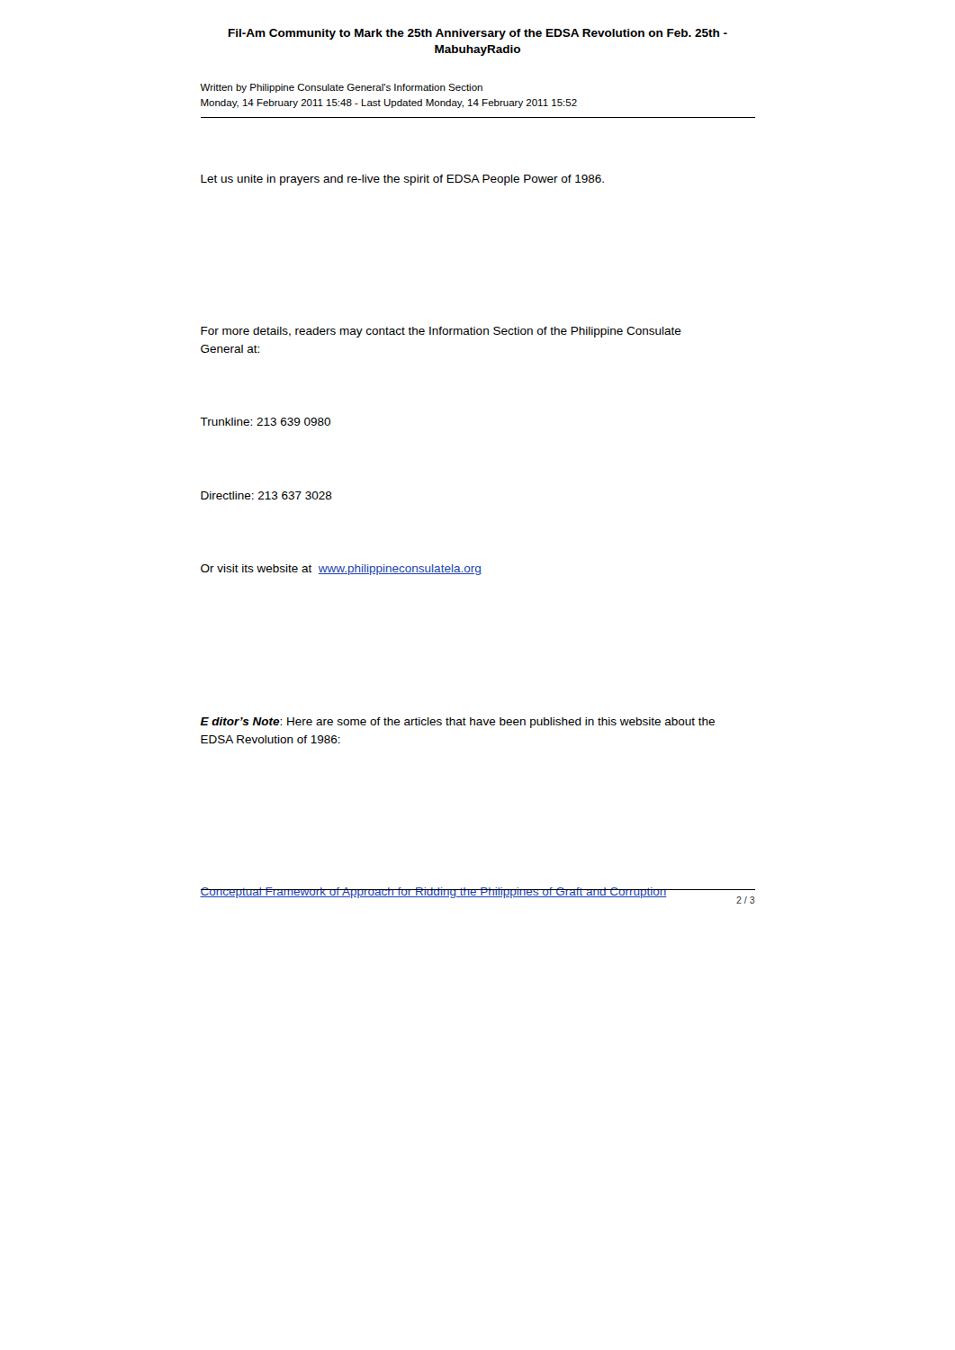Fil-Am Community to Mark the 25th Anniversary of the EDSA Revolution on Feb. 25th - MabuhayRadio
Written by Philippine Consulate General's Information Section Monday, 14 February 2011 15:48 - Last Updated Monday, 14 February 2011 15:52
Let us unite in prayers and re-live the spirit of EDSA People Power of 1986.
For more details, readers may contact the Information Section of the Philippine Consulate
General at:
Trunkline: 213 639 0980
Directline: 213 637 3028
Or visit its website at www.philippineconsulatela.org
E ditor’s Note: Here are some of the articles that have been published in this website about the
EDSA Revolution of 1986:
Conceptual Framework of Approach for Ridding the Philippines of Graft and Corruption
2 / 3